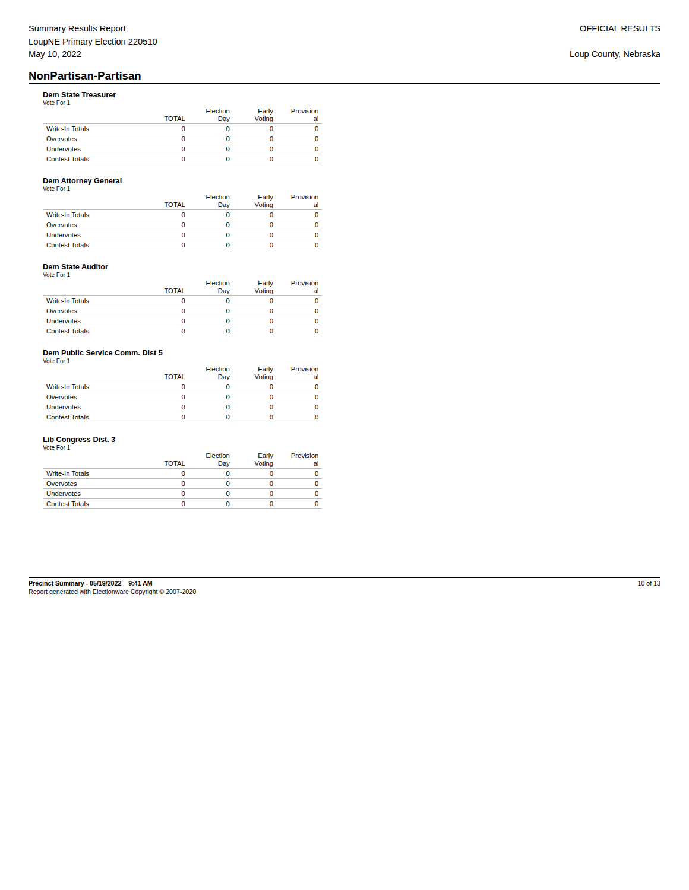Summary Results Report
LoupNE Primary Election 220510
May 10, 2022
OFFICIAL RESULTS
Loup County, Nebraska
NonPartisan-Partisan
Dem State Treasurer
Vote For 1
| | TOTAL | Election Day | Early Voting | Provision al |
| --- | --- | --- | --- | --- |
| Write-In Totals | 0 | 0 | 0 | 0 |
| Overvotes | 0 | 0 | 0 | 0 |
| Undervotes | 0 | 0 | 0 | 0 |
| Contest Totals | 0 | 0 | 0 | 0 |
Dem Attorney General
Vote For 1
| | TOTAL | Election Day | Early Voting | Provision al |
| --- | --- | --- | --- | --- |
| Write-In Totals | 0 | 0 | 0 | 0 |
| Overvotes | 0 | 0 | 0 | 0 |
| Undervotes | 0 | 0 | 0 | 0 |
| Contest Totals | 0 | 0 | 0 | 0 |
Dem State Auditor
Vote For 1
| | TOTAL | Election Day | Early Voting | Provision al |
| --- | --- | --- | --- | --- |
| Write-In Totals | 0 | 0 | 0 | 0 |
| Overvotes | 0 | 0 | 0 | 0 |
| Undervotes | 0 | 0 | 0 | 0 |
| Contest Totals | 0 | 0 | 0 | 0 |
Dem Public Service Comm. Dist 5
Vote For 1
| | TOTAL | Election Day | Early Voting | Provision al |
| --- | --- | --- | --- | --- |
| Write-In Totals | 0 | 0 | 0 | 0 |
| Overvotes | 0 | 0 | 0 | 0 |
| Undervotes | 0 | 0 | 0 | 0 |
| Contest Totals | 0 | 0 | 0 | 0 |
Lib Congress Dist. 3
Vote For 1
| | TOTAL | Election Day | Early Voting | Provision al |
| --- | --- | --- | --- | --- |
| Write-In Totals | 0 | 0 | 0 | 0 |
| Overvotes | 0 | 0 | 0 | 0 |
| Undervotes | 0 | 0 | 0 | 0 |
| Contest Totals | 0 | 0 | 0 | 0 |
Precinct Summary - 05/19/2022 9:41 AM
10 of 13
Report generated with Electionware Copyright © 2007-2020